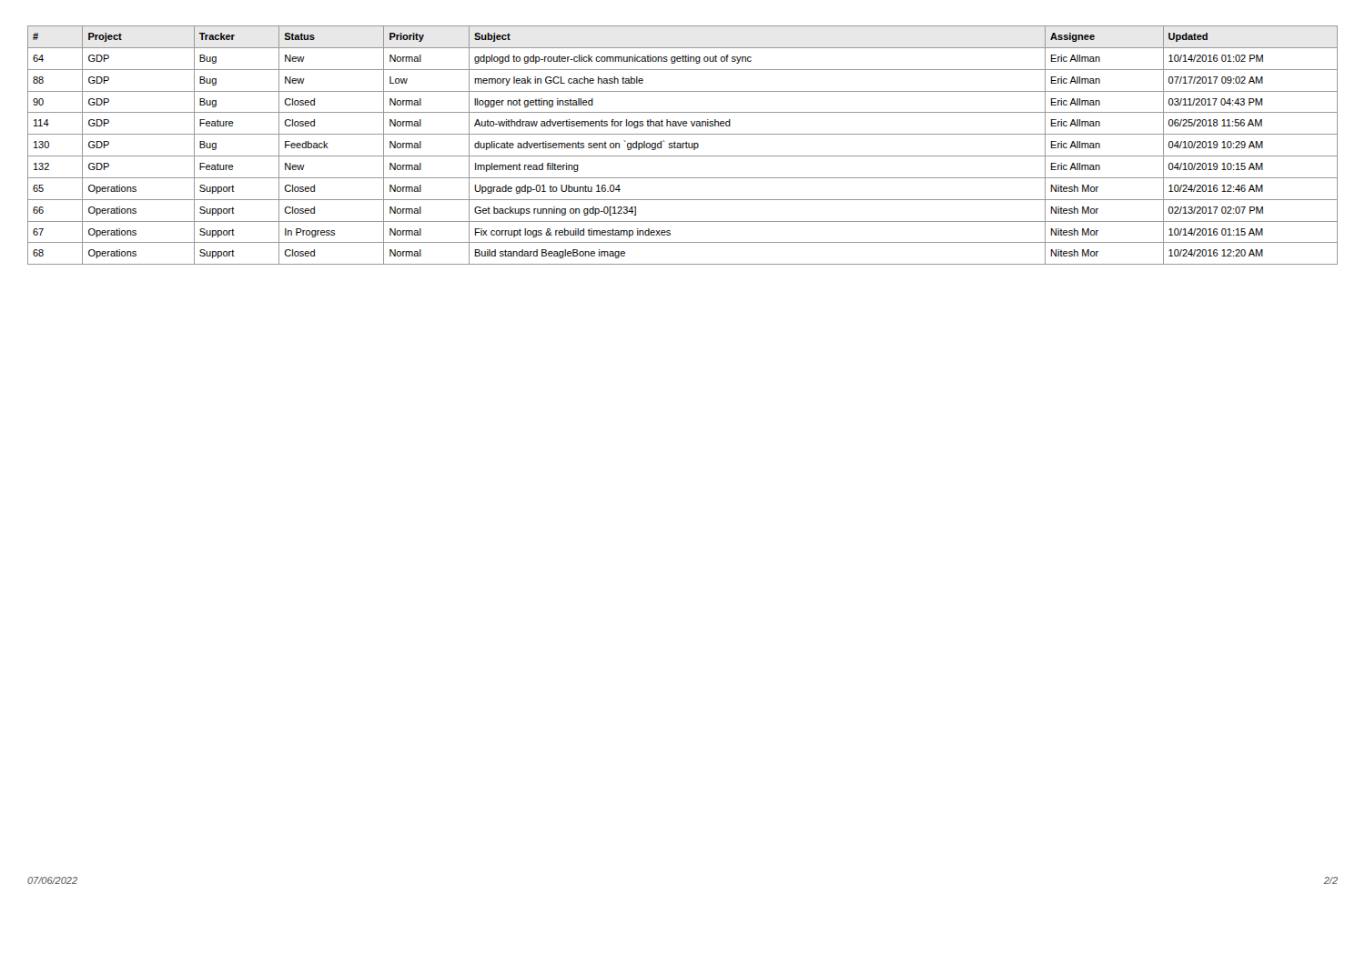| # | Project | Tracker | Status | Priority | Subject | Assignee | Updated |
| --- | --- | --- | --- | --- | --- | --- | --- |
| 64 | GDP | Bug | New | Normal | gdplogd to gdp-router-click communications getting out of sync | Eric Allman | 10/14/2016 01:02 PM |
| 88 | GDP | Bug | New | Low | memory leak in GCL cache hash table | Eric Allman | 07/17/2017 09:02 AM |
| 90 | GDP | Bug | Closed | Normal | llogger not getting installed | Eric Allman | 03/11/2017 04:43 PM |
| 114 | GDP | Feature | Closed | Normal | Auto-withdraw advertisements for logs that have vanished | Eric Allman | 06/25/2018 11:56 AM |
| 130 | GDP | Bug | Feedback | Normal | duplicate advertisements sent on `gdplogd` startup | Eric Allman | 04/10/2019 10:29 AM |
| 132 | GDP | Feature | New | Normal | Implement read filtering | Eric Allman | 04/10/2019 10:15 AM |
| 65 | Operations | Support | Closed | Normal | Upgrade gdp-01 to Ubuntu 16.04 | Nitesh Mor | 10/24/2016 12:46 AM |
| 66 | Operations | Support | Closed | Normal | Get backups running on gdp-0[1234] | Nitesh Mor | 02/13/2017 02:07 PM |
| 67 | Operations | Support | In Progress | Normal | Fix corrupt logs & rebuild timestamp indexes | Nitesh Mor | 10/14/2016 01:15 AM |
| 68 | Operations | Support | Closed | Normal | Build standard BeagleBone image | Nitesh Mor | 10/24/2016 12:20 AM |
07/06/2022 2/2